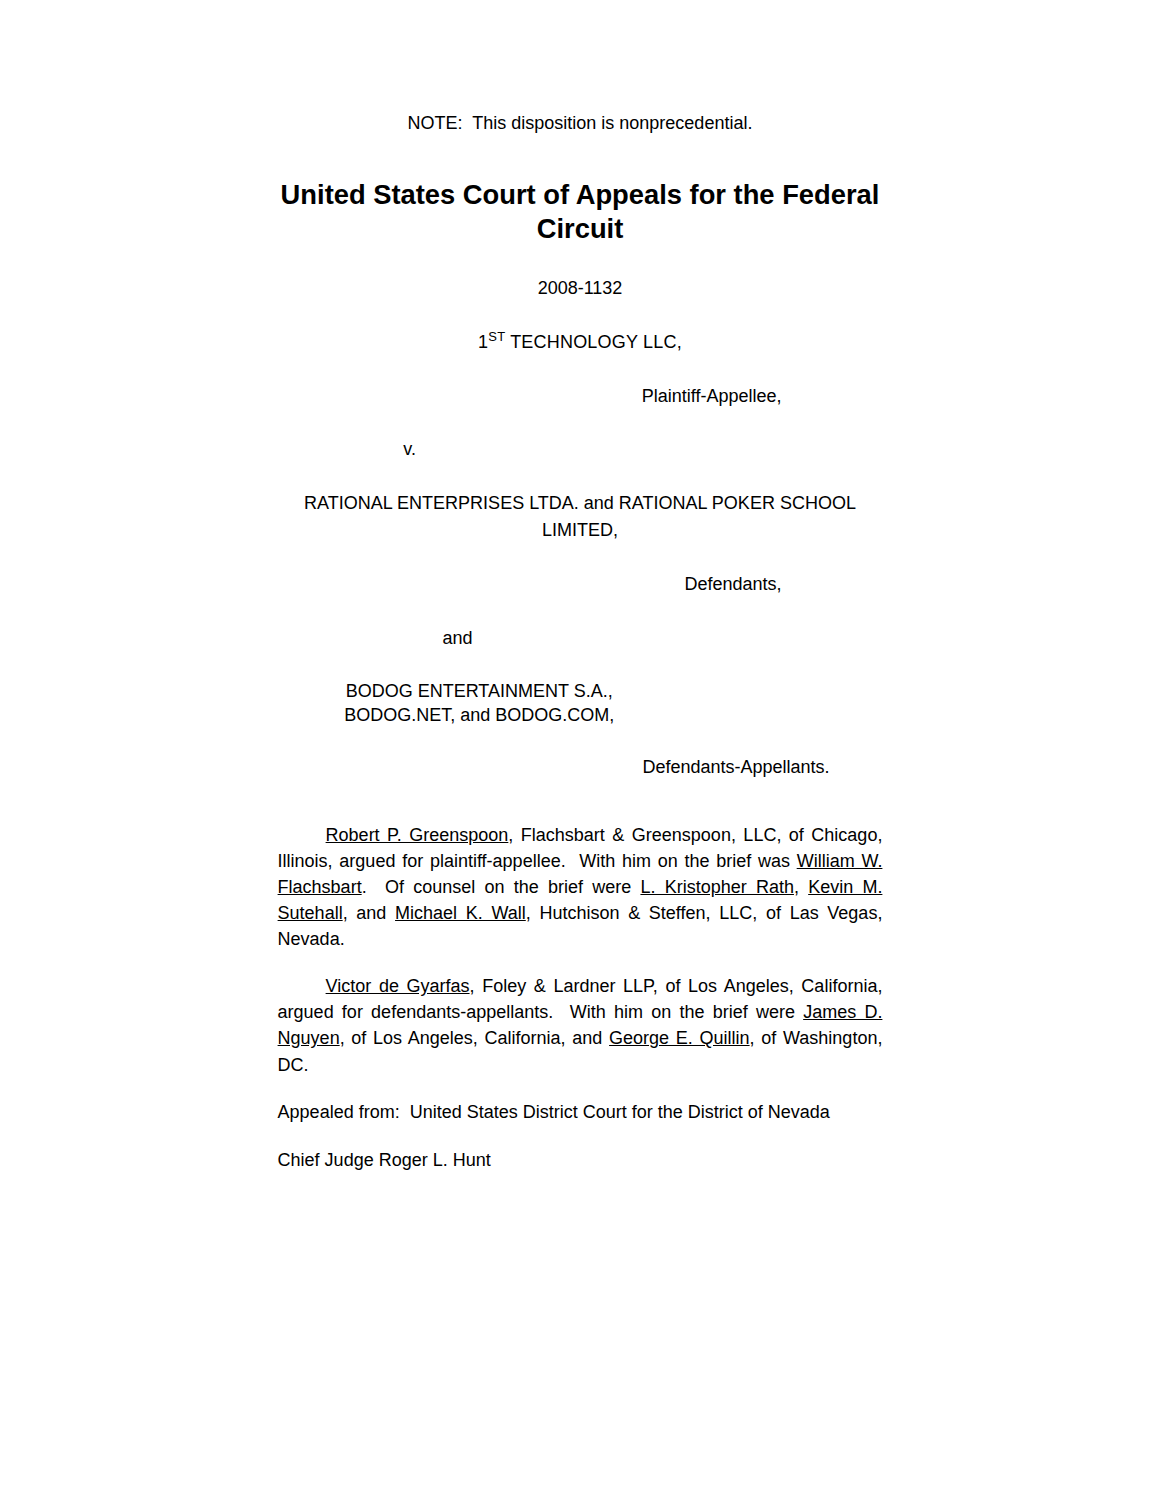NOTE: This disposition is nonprecedential.
United States Court of Appeals for the Federal Circuit
2008-1132
1ST TECHNOLOGY LLC,
Plaintiff-Appellee,
v.
RATIONAL ENTERPRISES LTDA. and RATIONAL POKER SCHOOL LIMITED,
Defendants,
and
BODOG ENTERTAINMENT S.A.,
BODOG.NET, and BODOG.COM,
Defendants-Appellants.
Robert P. Greenspoon, Flachsbart & Greenspoon, LLC, of Chicago, Illinois, argued for plaintiff-appellee. With him on the brief was William W. Flachsbart. Of counsel on the brief were L. Kristopher Rath, Kevin M. Sutehall, and Michael K. Wall, Hutchison & Steffen, LLC, of Las Vegas, Nevada.
Victor de Gyarfas, Foley & Lardner LLP, of Los Angeles, California, argued for defendants-appellants. With him on the brief were James D. Nguyen, of Los Angeles, California, and George E. Quillin, of Washington, DC.
Appealed from: United States District Court for the District of Nevada
Chief Judge Roger L. Hunt